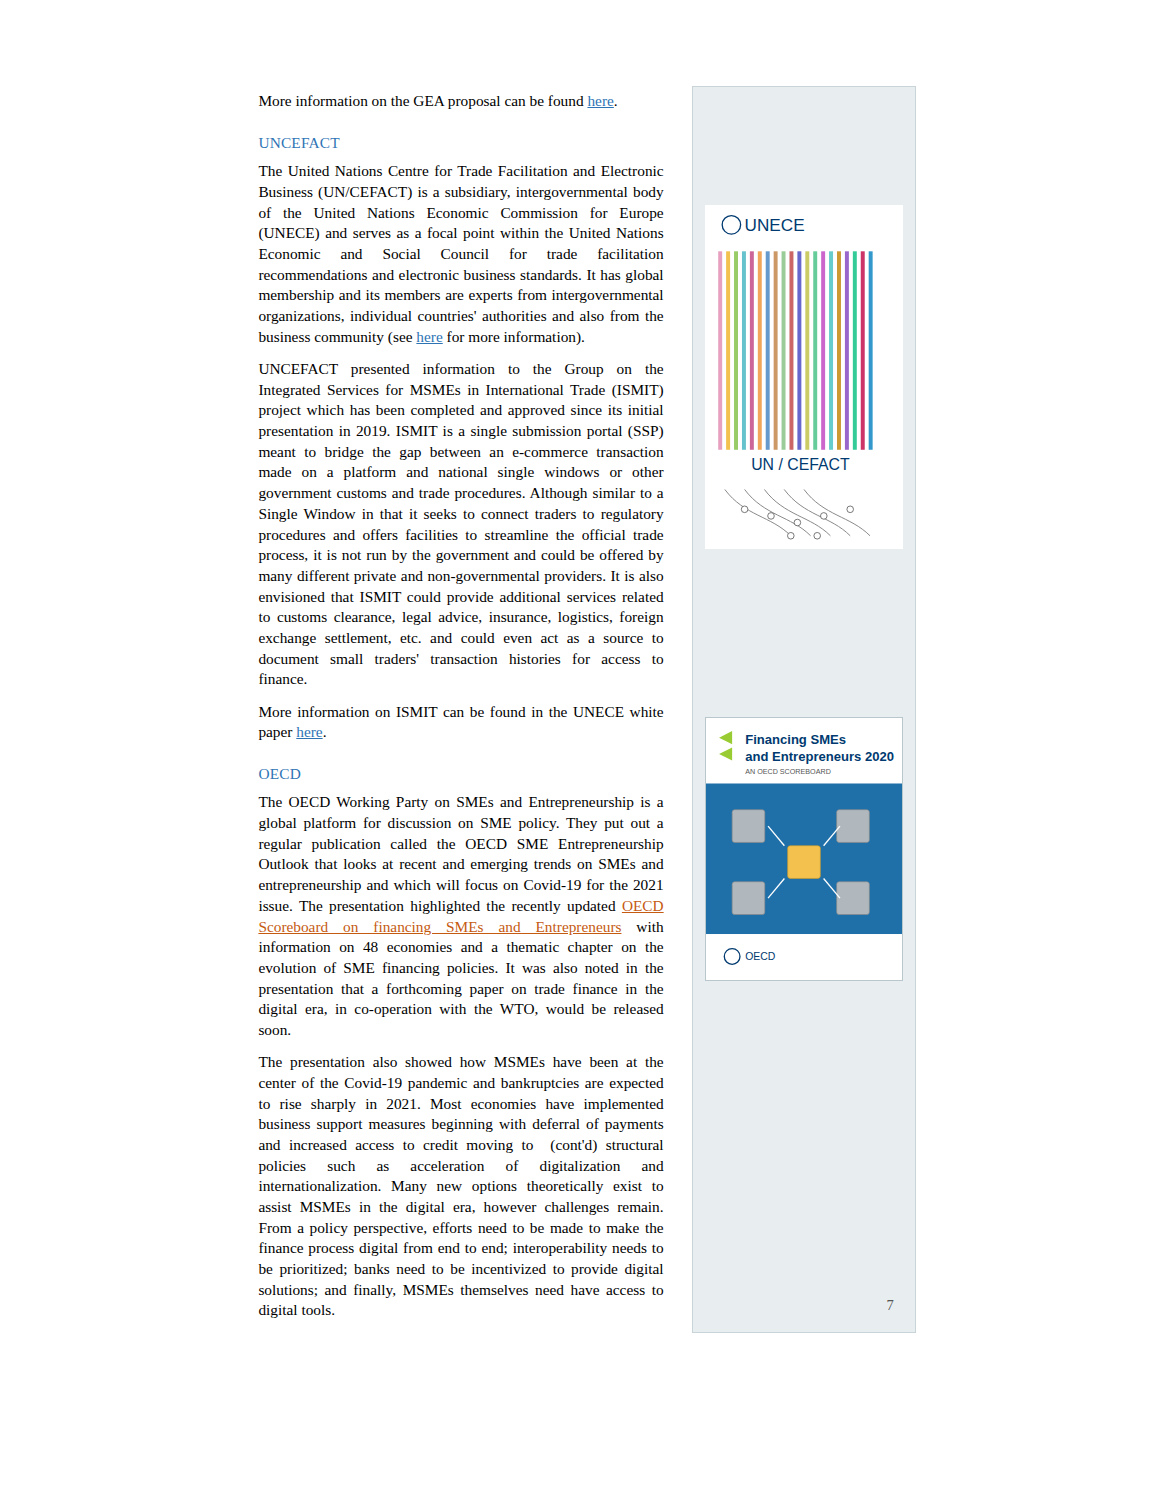More information on the GEA proposal can be found here.
UNCEFACT
The United Nations Centre for Trade Facilitation and Electronic Business (UN/CEFACT) is a subsidiary, intergovernmental body of the United Nations Economic Commission for Europe (UNECE) and serves as a focal point within the United Nations Economic and Social Council for trade facilitation recommendations and electronic business standards. It has global membership and its members are experts from intergovernmental organizations, individual countries' authorities and also from the business community (see here for more information).
UNCEFACT presented information to the Group on the Integrated Services for MSMEs in International Trade (ISMIT) project which has been completed and approved since its initial presentation in 2019. ISMIT is a single submission portal (SSP) meant to bridge the gap between an e-commerce transaction made on a platform and national single windows or other government customs and trade procedures. Although similar to a Single Window in that it seeks to connect traders to regulatory procedures and offers facilities to streamline the official trade process, it is not run by the government and could be offered by many different private and non-governmental providers. It is also envisioned that ISMIT could provide additional services related to customs clearance, legal advice, insurance, logistics, foreign exchange settlement, etc. and could even act as a source to document small traders' transaction histories for access to finance.
More information on ISMIT can be found in the UNECE white paper here.
OECD
The OECD Working Party on SMEs and Entrepreneurship is a global platform for discussion on SME policy. They put out a regular publication called the OECD SME Entrepreneurship Outlook that looks at recent and emerging trends on SMEs and entrepreneurship and which will focus on Covid-19 for the 2021 issue. The presentation highlighted the recently updated OECD Scoreboard on financing SMEs and Entrepreneurs with information on 48 economies and a thematic chapter on the evolution of SME financing policies. It was also noted in the presentation that a forthcoming paper on trade finance in the digital era, in co-operation with the WTO, would be released soon.
The presentation also showed how MSMEs have been at the center of the Covid-19 pandemic and bankruptcies are expected to rise sharply in 2021. Most economies have implemented business support measures beginning with deferral of payments and increased access to credit moving to (cont'd) structural policies such as acceleration of digitalization and internationalization. Many new options theoretically exist to assist MSMEs in the digital era, however challenges remain. From a policy perspective, efforts need to be made to make the finance process digital from end to end; interoperability needs to be prioritized; banks need to be incentivized to provide digital solutions; and finally, MSMEs themselves need have access to digital tools.
7